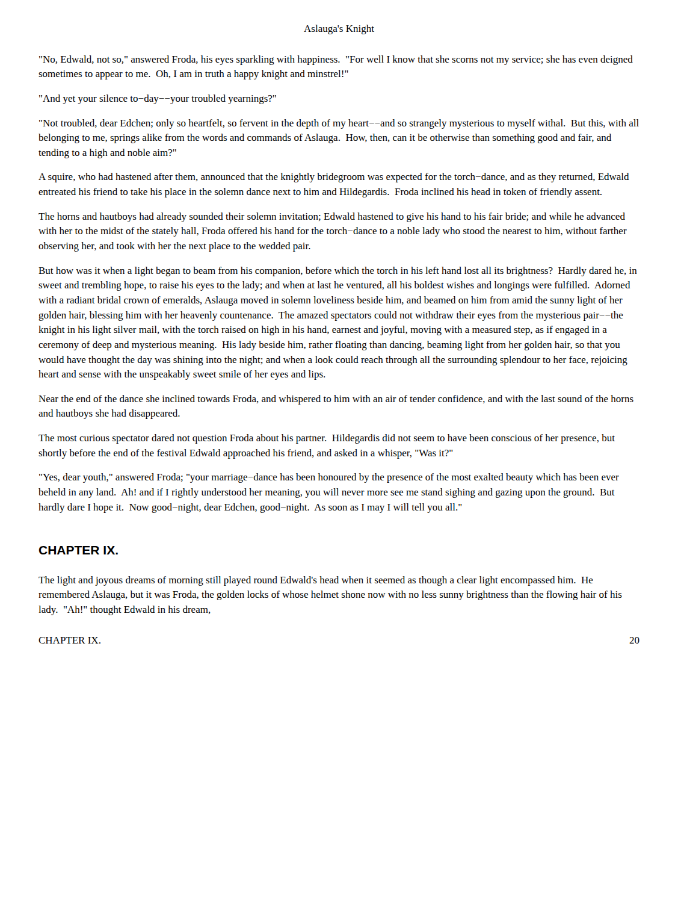Aslauga's Knight
"No, Edwald, not so," answered Froda, his eyes sparkling with happiness. "For well I know that she scorns not my service; she has even deigned sometimes to appear to me. Oh, I am in truth a happy knight and minstrel!"
"And yet your silence to−day−−your troubled yearnings?"
"Not troubled, dear Edchen; only so heartfelt, so fervent in the depth of my heart−−and so strangely mysterious to myself withal. But this, with all belonging to me, springs alike from the words and commands of Aslauga. How, then, can it be otherwise than something good and fair, and tending to a high and noble aim?"
A squire, who had hastened after them, announced that the knightly bridegroom was expected for the torch−dance, and as they returned, Edwald entreated his friend to take his place in the solemn dance next to him and Hildegardis. Froda inclined his head in token of friendly assent.
The horns and hautboys had already sounded their solemn invitation; Edwald hastened to give his hand to his fair bride; and while he advanced with her to the midst of the stately hall, Froda offered his hand for the torch−dance to a noble lady who stood the nearest to him, without farther observing her, and took with her the next place to the wedded pair.
But how was it when a light began to beam from his companion, before which the torch in his left hand lost all its brightness? Hardly dared he, in sweet and trembling hope, to raise his eyes to the lady; and when at last he ventured, all his boldest wishes and longings were fulfilled. Adorned with a radiant bridal crown of emeralds, Aslauga moved in solemn loveliness beside him, and beamed on him from amid the sunny light of her golden hair, blessing him with her heavenly countenance. The amazed spectators could not withdraw their eyes from the mysterious pair−−the knight in his light silver mail, with the torch raised on high in his hand, earnest and joyful, moving with a measured step, as if engaged in a ceremony of deep and mysterious meaning. His lady beside him, rather floating than dancing, beaming light from her golden hair, so that you would have thought the day was shining into the night; and when a look could reach through all the surrounding splendour to her face, rejoicing heart and sense with the unspeakably sweet smile of her eyes and lips.
Near the end of the dance she inclined towards Froda, and whispered to him with an air of tender confidence, and with the last sound of the horns and hautboys she had disappeared.
The most curious spectator dared not question Froda about his partner. Hildegardis did not seem to have been conscious of her presence, but shortly before the end of the festival Edwald approached his friend, and asked in a whisper, "Was it?"
"Yes, dear youth," answered Froda; "your marriage−dance has been honoured by the presence of the most exalted beauty which has been ever beheld in any land. Ah! and if I rightly understood her meaning, you will never more see me stand sighing and gazing upon the ground. But hardly dare I hope it. Now good−night, dear Edchen, good−night. As soon as I may I will tell you all."
CHAPTER IX.
The light and joyous dreams of morning still played round Edwald's head when it seemed as though a clear light encompassed him. He remembered Aslauga, but it was Froda, the golden locks of whose helmet shone now with no less sunny brightness than the flowing hair of his lady. "Ah!" thought Edwald in his dream,
CHAPTER IX. 20